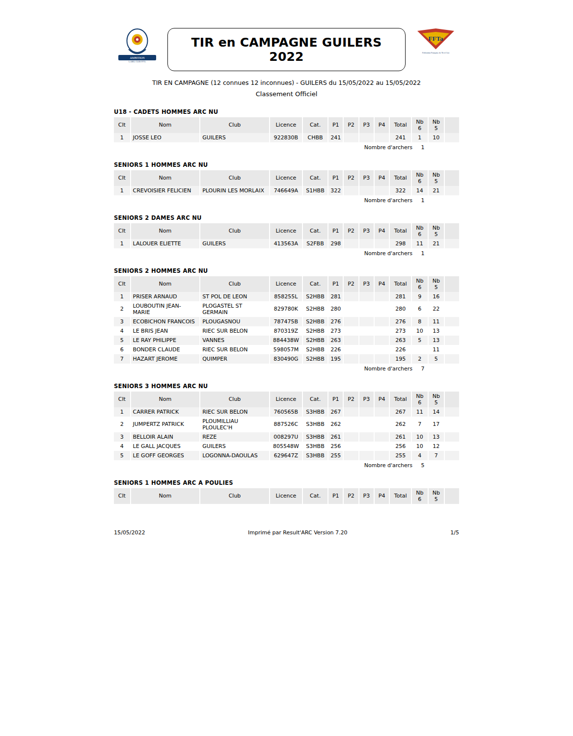TIR en CAMPAGNE GUILERS 2022
TIR EN CAMPAGNE (12 connues 12 inconnues) - GUILERS du 15/05/2022 au 15/05/2022
Classement Officiel
U18 - CADETS HOMMES ARC NU
| Clt | Nom | Club | Licence | Cat. | P1 | P2 | P3 | P4 | Total | Nb 6 | Nb 5 | |
| --- | --- | --- | --- | --- | --- | --- | --- | --- | --- | --- | --- | --- |
| 1 | JOSSE LEO | GUILERS | 922830B | CHBB | 241 | | | | 241 | 1 | 10 | |
Nombre d'archers 1
SENIORS 1 HOMMES ARC NU
| Clt | Nom | Club | Licence | Cat. | P1 | P2 | P3 | P4 | Total | Nb 6 | Nb 5 | |
| --- | --- | --- | --- | --- | --- | --- | --- | --- | --- | --- | --- | --- |
| 1 | CREVOISIER FELICIEN | PLOURIN LES MORLAIX | 746649A | S1HBB | 322 | | | | 322 | 14 | 21 | |
Nombre d'archers 1
SENIORS 2 DAMES ARC NU
| Clt | Nom | Club | Licence | Cat. | P1 | P2 | P3 | P4 | Total | Nb 6 | Nb 5 | |
| --- | --- | --- | --- | --- | --- | --- | --- | --- | --- | --- | --- | --- |
| 1 | LALOUER ELIETTE | GUILERS | 413563A | S2FBB | 298 | | | | 298 | 11 | 21 | |
Nombre d'archers 1
SENIORS 2 HOMMES ARC NU
| Clt | Nom | Club | Licence | Cat. | P1 | P2 | P3 | P4 | Total | Nb 6 | Nb 5 | |
| --- | --- | --- | --- | --- | --- | --- | --- | --- | --- | --- | --- | --- |
| 1 | PRISER ARNAUD | ST POL DE LEON | 858255L | S2HBB | 281 | | | | 281 | 9 | 16 | |
| 2 | LOUBOUTIN JEAN-MARIE | PLOGASTEL ST GERMAIN | 829780K | S2HBB | 280 | | | | 280 | 6 | 22 | |
| 3 | ECOBICHON FRANCOIS | PLOUGASNOU | 787475B | S2HBB | 276 | | | | 276 | 8 | 11 | |
| 4 | LE BRIS JEAN | RIEC SUR BELON | 870319Z | S2HBB | 273 | | | | 273 | 10 | 13 | |
| 5 | LE RAY PHILIPPE | VANNES | 884438W | S2HBB | 263 | | | | 263 | 5 | 13 | |
| 6 | BONDER CLAUDE | RIEC SUR BELON | 598057M | S2HBB | 226 | | | | 226 | | 11 | |
| 7 | HAZART JEROME | QUIMPER | 830490G | S2HBB | 195 | | | | 195 | 2 | 5 | |
Nombre d'archers 7
SENIORS 3 HOMMES ARC NU
| Clt | Nom | Club | Licence | Cat. | P1 | P2 | P3 | P4 | Total | Nb 6 | Nb 5 | |
| --- | --- | --- | --- | --- | --- | --- | --- | --- | --- | --- | --- | --- |
| 1 | CARRER PATRICK | RIEC SUR BELON | 760565B | S3HBB | 267 | | | | 267 | 11 | 14 | |
| 2 | JUMPERTZ PATRICK | PLOUMILLIAU PLOULEC'H | 887526C | S3HBB | 262 | | | | 262 | 7 | 17 | |
| 3 | BELLOIR ALAIN | REZE | 008297U | S3HBB | 261 | | | | 261 | 10 | 13 | |
| 4 | LE GALL JACQUES | GUILERS | 805548W | S3HBB | 256 | | | | 256 | 10 | 12 | |
| 5 | LE GOFF GEORGES | LOGONNA-DAOULAS | 629647Z | S3HBB | 255 | | | | 255 | 4 | 7 | |
Nombre d'archers 5
SENIORS 1 HOMMES ARC A POULIES
| Clt | Nom | Club | Licence | Cat. | P1 | P2 | P3 | P4 | Total | Nb 6 | Nb 5 | |
| --- | --- | --- | --- | --- | --- | --- | --- | --- | --- | --- | --- | --- |
15/05/2022
Imprimé par Result'ARC Version 7.20
1/5